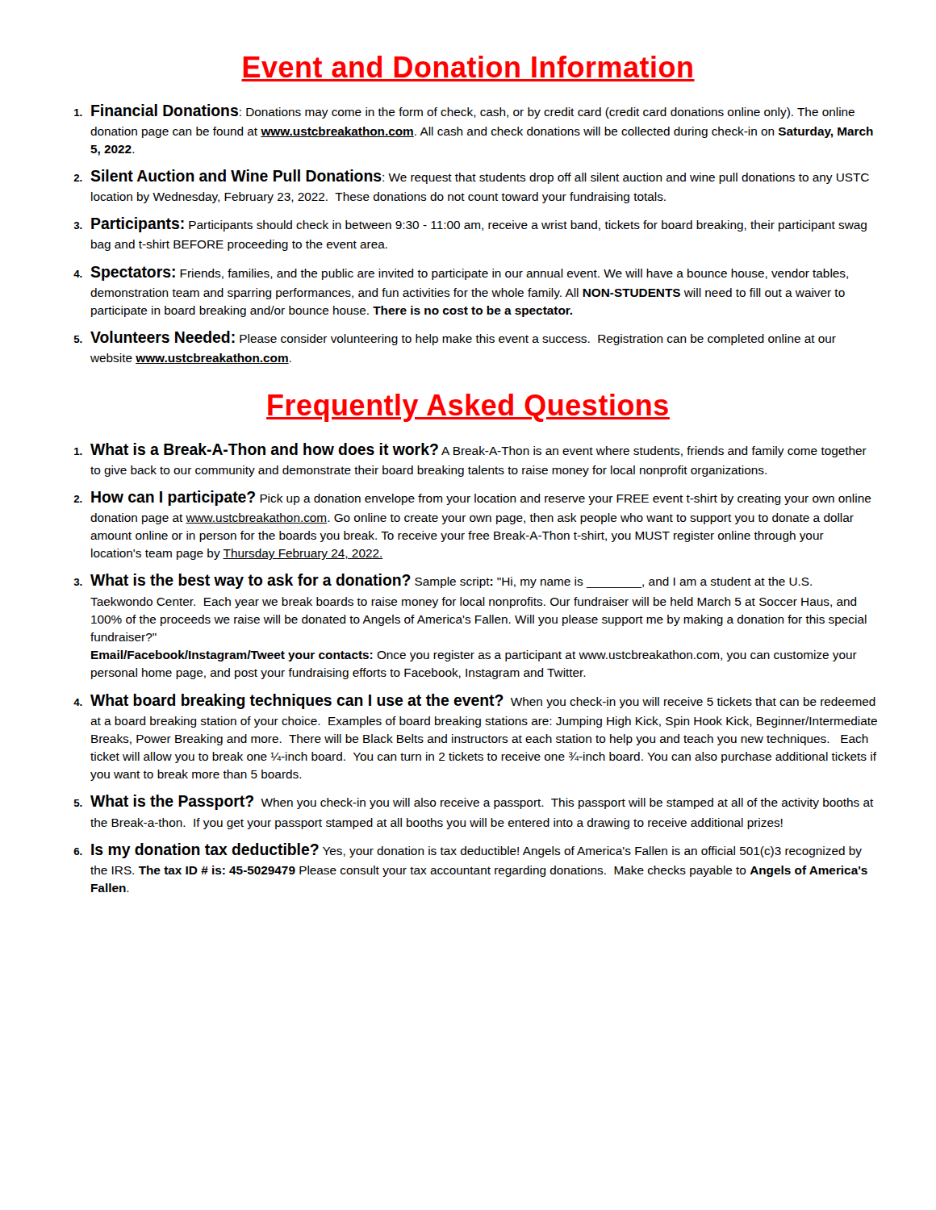Event and Donation Information
Financial Donations: Donations may come in the form of check, cash, or by credit card (credit card donations online only). The online donation page can be found at www.ustcbreakathon.com. All cash and check donations will be collected during check-in on Saturday, March 5, 2022.
Silent Auction and Wine Pull Donations: We request that students drop off all silent auction and wine pull donations to any USTC location by Wednesday, February 23, 2022. These donations do not count toward your fundraising totals.
Participants: Participants should check in between 9:30 - 11:00 am, receive a wrist band, tickets for board breaking, their participant swag bag and t-shirt BEFORE proceeding to the event area.
Spectators: Friends, families, and the public are invited to participate in our annual event. We will have a bounce house, vendor tables, demonstration team and sparring performances, and fun activities for the whole family. All NON-STUDENTS will need to fill out a waiver to participate in board breaking and/or bounce house. There is no cost to be a spectator.
Volunteers Needed: Please consider volunteering to help make this event a success. Registration can be completed online at our website www.ustcbreakathon.com.
Frequently Asked Questions
What is a Break-A-Thon and how does it work? A Break-A-Thon is an event where students, friends and family come together to give back to our community and demonstrate their board breaking talents to raise money for local nonprofit organizations.
How can I participate? Pick up a donation envelope from your location and reserve your FREE event t-shirt by creating your own online donation page at www.ustcbreakathon.com. Go online to create your own page, then ask people who want to support you to donate a dollar amount online or in person for the boards you break. To receive your free Break-A-Thon t-shirt, you MUST register online through your location's team page by Thursday February 24, 2022.
What is the best way to ask for a donation? Sample script: "Hi, my name is ________, and I am a student at the U.S. Taekwondo Center. Each year we break boards to raise money for local nonprofits. Our fundraiser will be held March 5 at Soccer Haus, and 100% of the proceeds we raise will be donated to Angels of America's Fallen. Will you please support me by making a donation for this special fundraiser?"
Email/Facebook/Instagram/Tweet your contacts: Once you register as a participant at www.ustcbreakathon.com, you can customize your personal home page, and post your fundraising efforts to Facebook, Instagram and Twitter.
What board breaking techniques can I use at the event? When you check-in you will receive 5 tickets that can be redeemed at a board breaking station of your choice. Examples of board breaking stations are: Jumping High Kick, Spin Hook Kick, Beginner/Intermediate Breaks, Power Breaking and more. There will be Black Belts and instructors at each station to help you and teach you new techniques. Each ticket will allow you to break one ¼-inch board. You can turn in 2 tickets to receive one ¾-inch board. You can also purchase additional tickets if you want to break more than 5 boards.
What is the Passport? When you check-in you will also receive a passport. This passport will be stamped at all of the activity booths at the Break-a-thon. If you get your passport stamped at all booths you will be entered into a drawing to receive additional prizes!
Is my donation tax deductible? Yes, your donation is tax deductible! Angels of America's Fallen is an official 501(c)3 recognized by the IRS. The tax ID # is: 45-5029479 Please consult your tax accountant regarding donations. Make checks payable to Angels of America's Fallen.